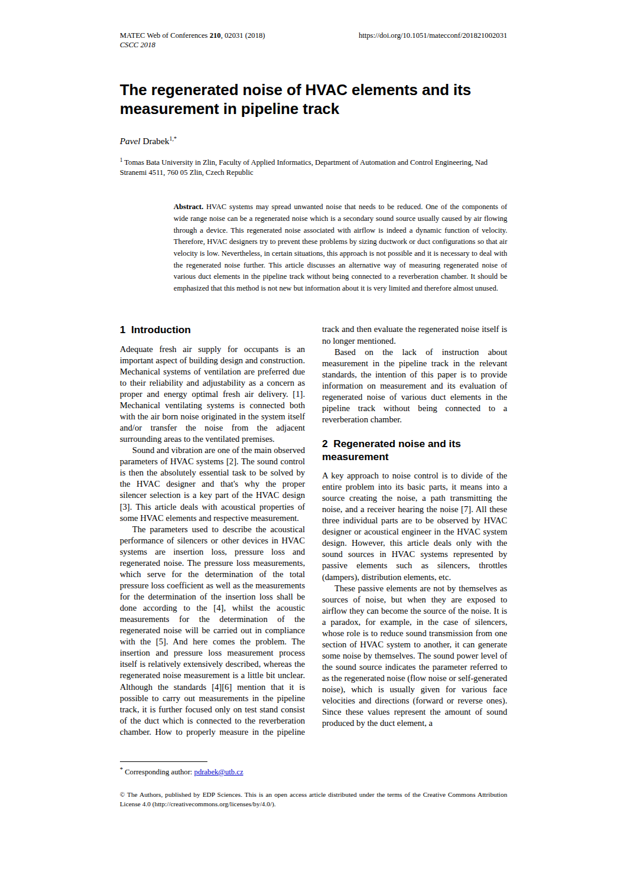MATEC Web of Conferences 210, 02031 (2018)
CSCC 2018
https://doi.org/10.1051/matecconf/201821002031
The regenerated noise of HVAC elements and its measurement in pipeline track
Pavel Drabek1,*
1 Tomas Bata University in Zlin, Faculty of Applied Informatics, Department of Automation and Control Engineering, Nad Stranemi 4511, 760 05 Zlin, Czech Republic
Abstract. HVAC systems may spread unwanted noise that needs to be reduced. One of the components of wide range noise can be a regenerated noise which is a secondary sound source usually caused by air flowing through a device. This regenerated noise associated with airflow is indeed a dynamic function of velocity. Therefore, HVAC designers try to prevent these problems by sizing ductwork or duct configurations so that air velocity is low. Nevertheless, in certain situations, this approach is not possible and it is necessary to deal with the regenerated noise further. This article discusses an alternative way of measuring regenerated noise of various duct elements in the pipeline track without being connected to a reverberation chamber. It should be emphasized that this method is not new but information about it is very limited and therefore almost unused.
1 Introduction
Adequate fresh air supply for occupants is an important aspect of building design and construction. Mechanical systems of ventilation are preferred due to their reliability and adjustability as a concern as proper and energy optimal fresh air delivery. [1]. Mechanical ventilating systems is connected both with the air born noise originated in the system itself and/or transfer the noise from the adjacent surrounding areas to the ventilated premises.
Sound and vibration are one of the main observed parameters of HVAC systems [2]. The sound control is then the absolutely essential task to be solved by the HVAC designer and that's why the proper silencer selection is a key part of the HVAC design [3]. This article deals with acoustical properties of some HVAC elements and respective measurement.
The parameters used to describe the acoustical performance of silencers or other devices in HVAC systems are insertion loss, pressure loss and regenerated noise. The pressure loss measurements, which serve for the determination of the total pressure loss coefficient as well as the measurements for the determination of the insertion loss shall be done according to the [4], whilst the acoustic measurements for the determination of the regenerated noise will be carried out in compliance with the [5]. And here comes the problem. The insertion and pressure loss measurement process itself is relatively extensively described, whereas the regenerated noise measurement is a little bit unclear. Although the standards [4][6] mention that it is possible to carry out measurements in the pipeline track, it is further focused only on test stand consist of the duct which is connected to the reverberation chamber. How to properly measure in the pipeline track and then evaluate the regenerated noise itself is no longer mentioned.
Based on the lack of instruction about measurement in the pipeline track in the relevant standards, the intention of this paper is to provide information on measurement and its evaluation of regenerated noise of various duct elements in the pipeline track without being connected to a reverberation chamber.
2 Regenerated noise and its measurement
A key approach to noise control is to divide of the entire problem into its basic parts, it means into a source creating the noise, a path transmitting the noise, and a receiver hearing the noise [7]. All these three individual parts are to be observed by HVAC designer or acoustical engineer in the HVAC system design. However, this article deals only with the sound sources in HVAC systems represented by passive elements such as silencers, throttles (dampers), distribution elements, etc.
These passive elements are not by themselves as sources of noise, but when they are exposed to airflow they can become the source of the noise. It is a paradox, for example, in the case of silencers, whose role is to reduce sound transmission from one section of HVAC system to another, it can generate some noise by themselves. The sound power level of the sound source indicates the parameter referred to as the regenerated noise (flow noise or self-generated noise), which is usually given for various face velocities and directions (forward or reverse ones). Since these values represent the amount of sound produced by the duct element, a
* Corresponding author: pdrabek@utb.cz
© The Authors, published by EDP Sciences. This is an open access article distributed under the terms of the Creative Commons Attribution License 4.0 (http://creativecommons.org/licenses/by/4.0/).